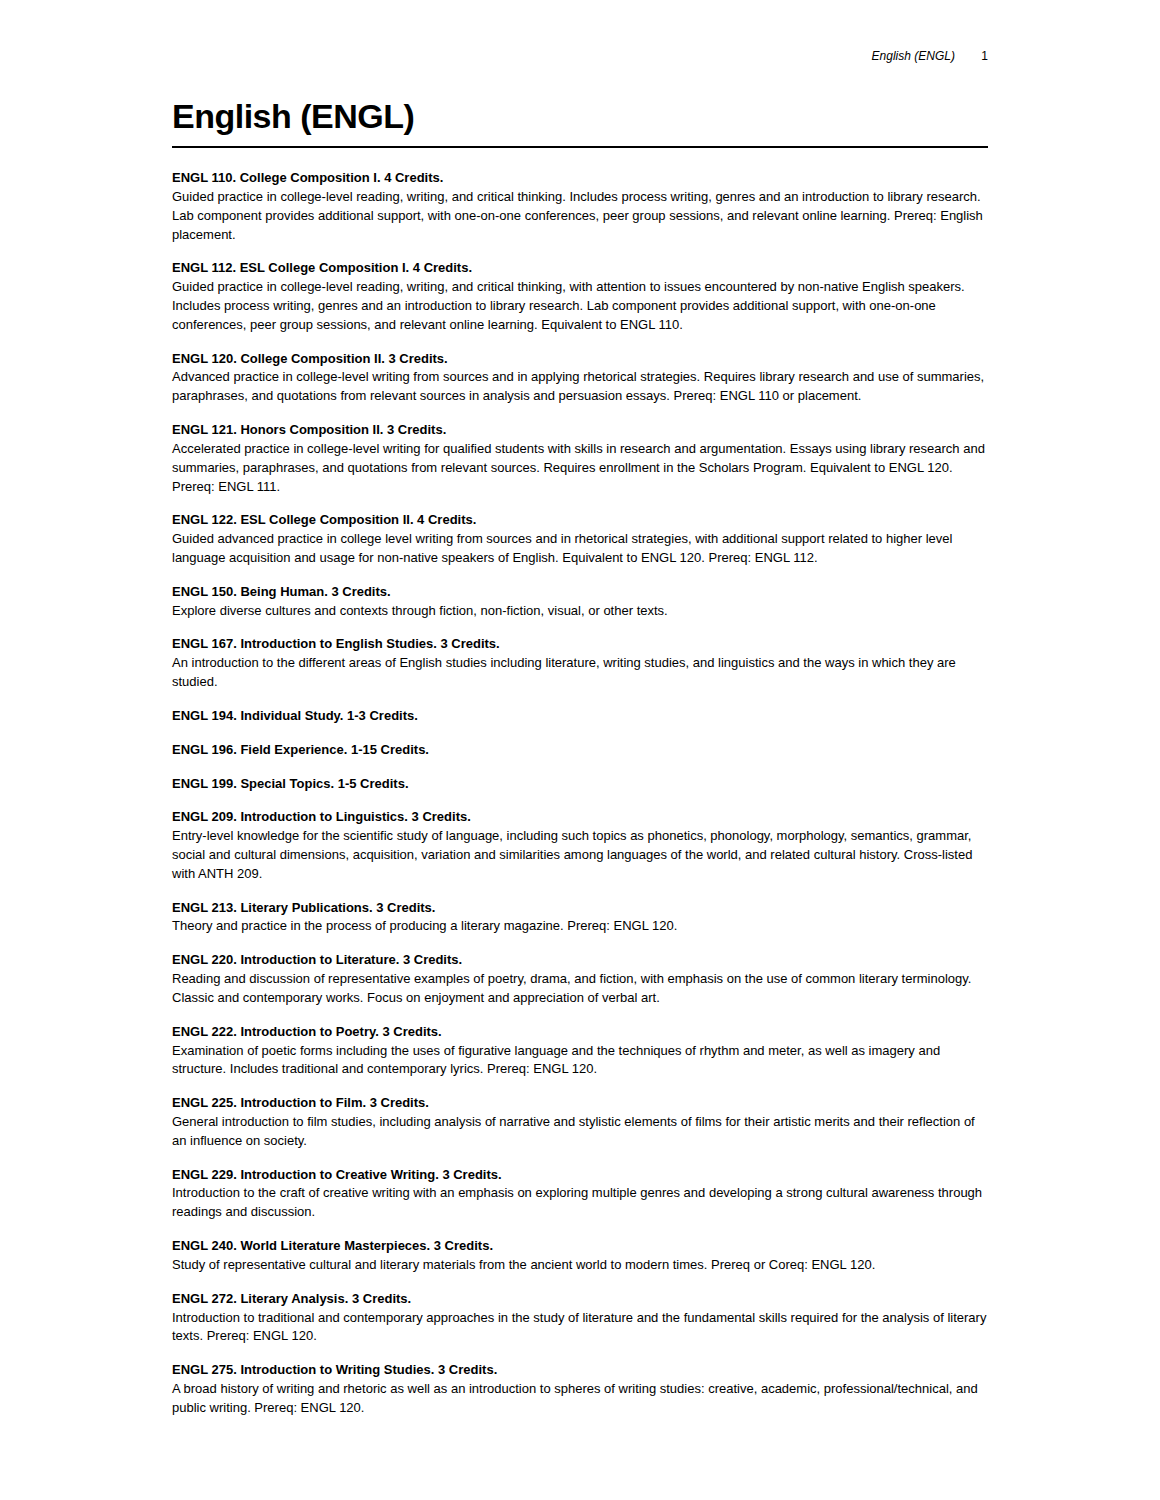English (ENGL) 1
English (ENGL)
ENGL 110. College Composition I. 4 Credits.
Guided practice in college-level reading, writing, and critical thinking. Includes process writing, genres and an introduction to library research. Lab component provides additional support, with one-on-one conferences, peer group sessions, and relevant online learning. Prereq: English placement.
ENGL 112. ESL College Composition I. 4 Credits.
Guided practice in college-level reading, writing, and critical thinking, with attention to issues encountered by non-native English speakers. Includes process writing, genres and an introduction to library research. Lab component provides additional support, with one-on-one conferences, peer group sessions, and relevant online learning. Equivalent to ENGL 110.
ENGL 120. College Composition II. 3 Credits.
Advanced practice in college-level writing from sources and in applying rhetorical strategies. Requires library research and use of summaries, paraphrases, and quotations from relevant sources in analysis and persuasion essays. Prereq: ENGL 110 or placement.
ENGL 121. Honors Composition II. 3 Credits.
Accelerated practice in college-level writing for qualified students with skills in research and argumentation. Essays using library research and summaries, paraphrases, and quotations from relevant sources. Requires enrollment in the Scholars Program. Equivalent to ENGL 120. Prereq: ENGL 111.
ENGL 122. ESL College Composition II. 4 Credits.
Guided advanced practice in college level writing from sources and in rhetorical strategies, with additional support related to higher level language acquisition and usage for non-native speakers of English. Equivalent to ENGL 120. Prereq: ENGL 112.
ENGL 150. Being Human. 3 Credits.
Explore diverse cultures and contexts through fiction, non-fiction, visual, or other texts.
ENGL 167. Introduction to English Studies. 3 Credits.
An introduction to the different areas of English studies including literature, writing studies, and linguistics and the ways in which they are studied.
ENGL 194. Individual Study. 1-3 Credits.
ENGL 196. Field Experience. 1-15 Credits.
ENGL 199. Special Topics. 1-5 Credits.
ENGL 209. Introduction to Linguistics. 3 Credits.
Entry-level knowledge for the scientific study of language, including such topics as phonetics, phonology, morphology, semantics, grammar, social and cultural dimensions, acquisition, variation and similarities among languages of the world, and related cultural history. Cross-listed with ANTH 209.
ENGL 213. Literary Publications. 3 Credits.
Theory and practice in the process of producing a literary magazine. Prereq: ENGL 120.
ENGL 220. Introduction to Literature. 3 Credits.
Reading and discussion of representative examples of poetry, drama, and fiction, with emphasis on the use of common literary terminology. Classic and contemporary works. Focus on enjoyment and appreciation of verbal art.
ENGL 222. Introduction to Poetry. 3 Credits.
Examination of poetic forms including the uses of figurative language and the techniques of rhythm and meter, as well as imagery and structure. Includes traditional and contemporary lyrics. Prereq: ENGL 120.
ENGL 225. Introduction to Film. 3 Credits.
General introduction to film studies, including analysis of narrative and stylistic elements of films for their artistic merits and their reflection of an influence on society.
ENGL 229. Introduction to Creative Writing. 3 Credits.
Introduction to the craft of creative writing with an emphasis on exploring multiple genres and developing a strong cultural awareness through readings and discussion.
ENGL 240. World Literature Masterpieces. 3 Credits.
Study of representative cultural and literary materials from the ancient world to modern times. Prereq or Coreq: ENGL 120.
ENGL 272. Literary Analysis. 3 Credits.
Introduction to traditional and contemporary approaches in the study of literature and the fundamental skills required for the analysis of literary texts. Prereq: ENGL 120.
ENGL 275. Introduction to Writing Studies. 3 Credits.
A broad history of writing and rhetoric as well as an introduction to spheres of writing studies: creative, academic, professional/technical, and public writing. Prereq: ENGL 120.